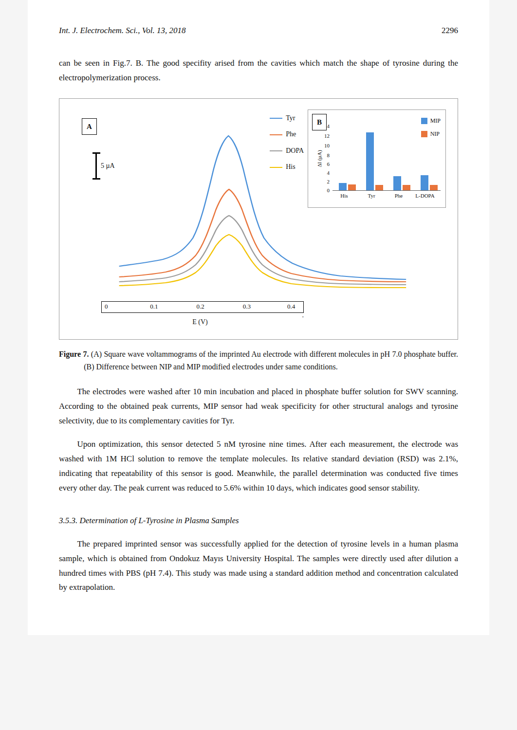Int. J. Electrochem. Sci., Vol. 13, 2018 2296
can be seen in Fig.7. B. The good specifity arised from the cavities which match the shape of tyrosine during the electropolymerization process.
A
5 µA
Tyr
Phe
DOPA
His
0 0.1 0.2 0.3 0.4
E (V) .
B
MIP
NIP
ΔI (µA)
14
12
10
8
6
4
2
0
His
Tyr
Phe
L-DOPA
Figure 7. (A) Square wave voltammograms of the imprinted Au electrode with different molecules in pH 7.0 phosphate buffer. (B) Difference between NIP and MIP modified electrodes under same conditions.
The electrodes were washed after 10 min incubation and placed in phosphate buffer solution for SWV scanning. According to the obtained peak currents, MIP sensor had weak specificity for other structural analogs and tyrosine selectivity, due to its complementary cavities for Tyr.
Upon optimization, this sensor detected 5 nM tyrosine nine times. After each measurement, the electrode was washed with 1M HCl solution to remove the template molecules. Its relative standard deviation (RSD) was 2.1%, indicating that repeatability of this sensor is good. Meanwhile, the parallel determination was conducted five times every other day. The peak current was reduced to 5.6% within 10 days, which indicates good sensor stability.
3.5.3. Determination of L-Tyrosine in Plasma Samples
The prepared imprinted sensor was successfully applied for the detection of tyrosine levels in a human plasma sample, which is obtained from Ondokuz Mayıs University Hospital. The samples were directly used after dilution a hundred times with PBS (pH 7.4). This study was made using a standard addition method and concentration calculated by extrapolation.